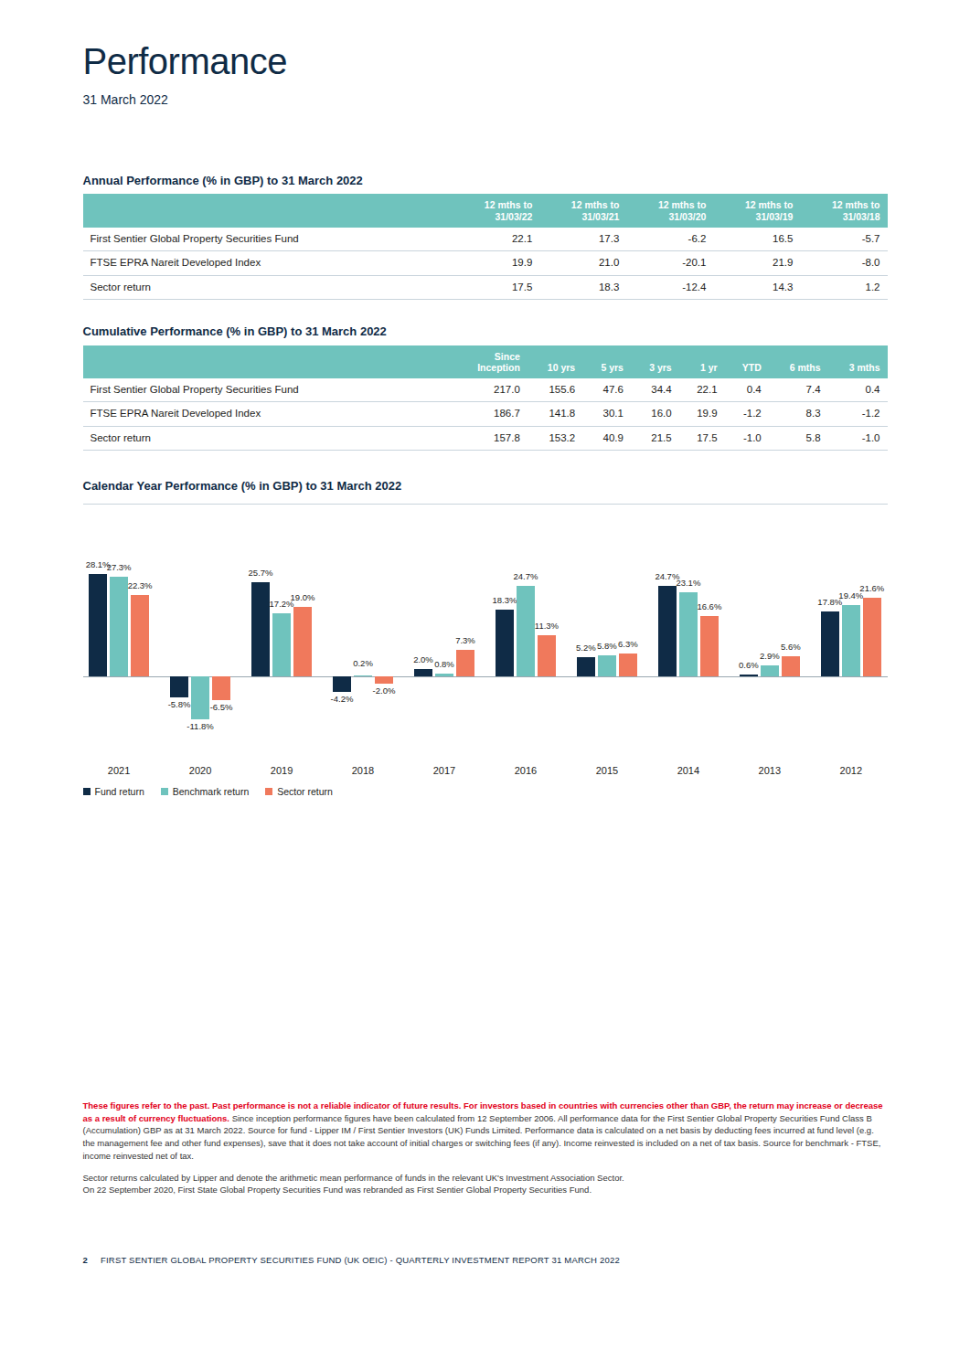Performance
31 March 2022
Annual Performance (% in GBP) to 31 March 2022
| | 12 mths to 31/03/22 | 12 mths to 31/03/21 | 12 mths to 31/03/20 | 12 mths to 31/03/19 | 12 mths to 31/03/18 |
| --- | --- | --- | --- | --- | --- |
| First Sentier Global Property Securities Fund | 22.1 | 17.3 | -6.2 | 16.5 | -5.7 |
| FTSE EPRA Nareit Developed Index | 19.9 | 21.0 | -20.1 | 21.9 | -8.0 |
| Sector return | 17.5 | 18.3 | -12.4 | 14.3 | 1.2 |
Cumulative Performance (% in GBP) to 31 March 2022
| | Since Inception | 10 yrs | 5 yrs | 3 yrs | 1 yr | YTD | 6 mths | 3 mths |
| --- | --- | --- | --- | --- | --- | --- | --- | --- |
| First Sentier Global Property Securities Fund | 217.0 | 155.6 | 47.6 | 34.4 | 22.1 | 0.4 | 7.4 | 0.4 |
| FTSE EPRA Nareit Developed Index | 186.7 | 141.8 | 30.1 | 16.0 | 19.9 | -1.2 | 8.3 | -1.2 |
| Sector return | 157.8 | 153.2 | 40.9 | 21.5 | 17.5 | -1.0 | 5.8 | -1.0 |
Calendar Year Performance (% in GBP) to 31 March 2022
28.1%
27.3%
22.3%
-5.8%
-11.8%
-6.5%
25.7%
17.2%
19.0%
-4.2%
0.2%
-2.0%
2.0%
0.8%
7.3%
18.3%
24.7%
11.3%
5.2%
5.8%
6.3%
24.7%
23.1%
16.6%
0.6%
2.9%
5.6%
17.8%
19.4%
21.6%
2021 2020 2019 2018 2017 2016 2015 2014 2013 2012
Fund return Benchmark return Sector return
These figures refer to the past. Past performance is not a reliable indicator of future results. For investors based in countries with currencies other than GBP, the return may increase or decrease as a result of currency fluctuations. Since inception performance figures have been calculated from 12 September 2006. All performance data for the First Sentier Global Property Securities Fund Class B (Accumulation) GBP as at 31 March 2022. Source for fund - Lipper IM / First Sentier Investors (UK) Funds Limited. Performance data is calculated on a net basis by deducting fees incurred at fund level (e.g. the management fee and other fund expenses), save that it does not take account of initial charges or switching fees (if any). Income reinvested is included on a net of tax basis. Source for benchmark - FTSE, income reinvested net of tax.
Sector returns calculated by Lipper and denote the arithmetic mean performance of funds in the relevant UK's Investment Association Sector.
On 22 September 2020, First State Global Property Securities Fund was rebranded as First Sentier Global Property Securities Fund.
2 FIRST SENTIER GLOBAL PROPERTY SECURITIES FUND (UK OEIC) - QUARTERLY INVESTMENT REPORT 31 MARCH 2022